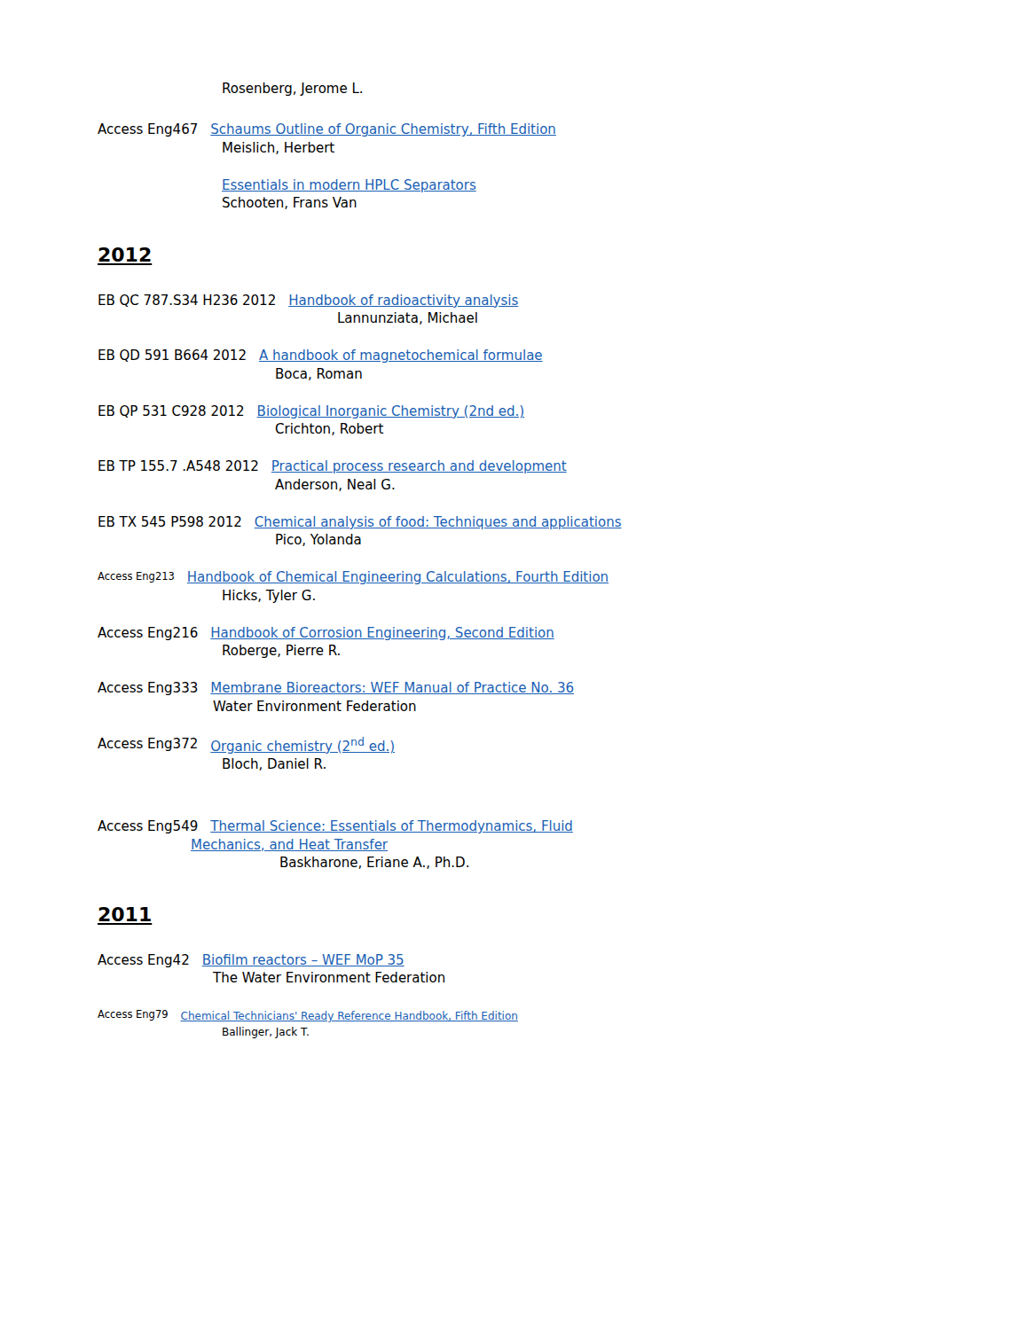Rosenberg, Jerome L.
Access Eng467
Schaums Outline of Organic Chemistry, Fifth Edition
Meislich, Herbert
Essentials in modern HPLC Separators
Schooten, Frans Van
2012
EB QC 787.S34 H236 2012
Handbook of radioactivity analysis
Lannunziata, Michael
EB QD 591 B664 2012
A handbook of magnetochemical formulae
Boca, Roman
EB QP 531 C928 2012
Biological Inorganic Chemistry (2nd ed.)
Crichton, Robert
EB TP 155.7 .A548 2012
Practical process research and development
Anderson, Neal G.
EB TX 545 P598 2012
Chemical analysis of food: Techniques and applications
Pico, Yolanda
Access Eng213
Handbook of Chemical Engineering Calculations, Fourth Edition
Hicks, Tyler G.
Access Eng216
Handbook of Corrosion Engineering, Second Edition
Roberge, Pierre R.
Access Eng333
Membrane Bioreactors: WEF Manual of Practice No. 36
Water Environment Federation
Access Eng372
Organic chemistry (2nd ed.)
Bloch, Daniel R.
Access Eng549
Thermal Science: Essentials of Thermodynamics, Fluid
Mechanics, and Heat Transfer
Baskharone, Eriane A., Ph.D.
2011
Access Eng42
Biofilm reactors – WEF MoP 35
The Water Environment Federation
Access Eng79
Chemical Technicians' Ready Reference Handbook, Fifth Edition
Ballinger, Jack T.